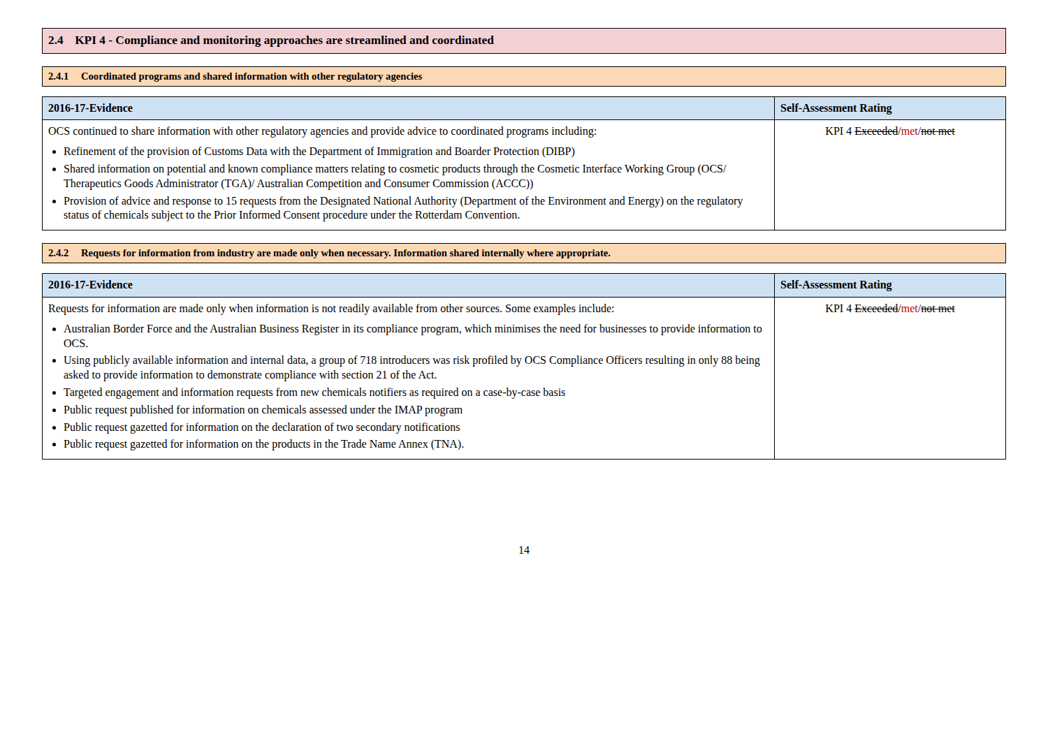2.4 KPI 4 - Compliance and monitoring approaches are streamlined and coordinated
2.4.1 Coordinated programs and shared information with other regulatory agencies
| 2016-17-Evidence | Self-Assessment Rating |
| --- | --- |
| OCS continued to share information with other regulatory agencies and provide advice to coordinated programs including: Refinement of the provision of Customs Data with the Department of Immigration and Boarder Protection (DIBP) Shared information on potential and known compliance matters relating to cosmetic products through the Cosmetic Interface Working Group (OCS/ Therapeutics Goods Administrator (TGA)/ Australian Competition and Consumer Commission (ACCC)) Provision of advice and response to 15 requests from the Designated National Authority (Department of the Environment and Energy) on the regulatory status of chemicals subject to the Prior Informed Consent procedure under the Rotterdam Convention. | KPI 4 Exceeded / met / not met |
2.4.2 Requests for information from industry are made only when necessary. Information shared internally where appropriate.
| 2016-17-Evidence | Self-Assessment Rating |
| --- | --- |
| Requests for information are made only when information is not readily available from other sources. Some examples include: Australian Border Force and the Australian Business Register in its compliance program, which minimises the need for businesses to provide information to OCS. Using publicly available information and internal data, a group of 718 introducers was risk profiled by OCS Compliance Officers resulting in only 88 being asked to provide information to demonstrate compliance with section 21 of the Act. Targeted engagement and information requests from new chemicals notifiers as required on a case-by-case basis Public request published for information on chemicals assessed under the IMAP program Public request gazetted for information on the declaration of two secondary notifications Public request gazetted for information on the products in the Trade Name Annex (TNA). | KPI 4 Exceeded / met / not met |
14